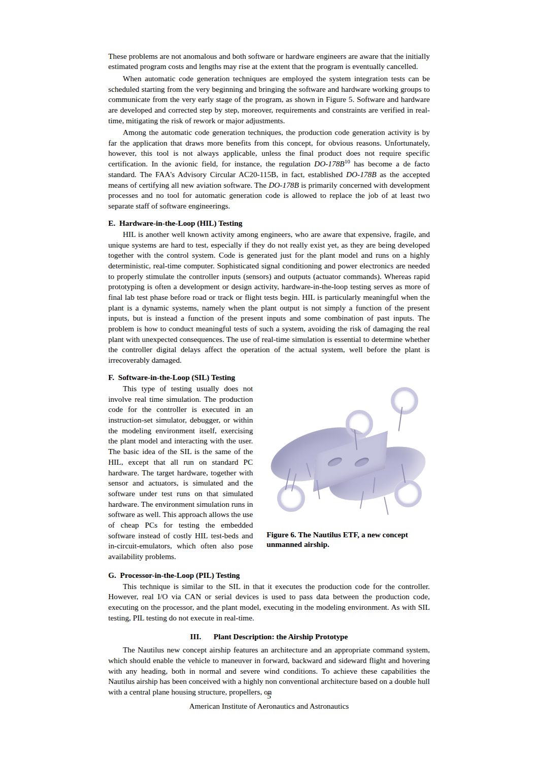These problems are not anomalous and both software or hardware engineers are aware that the initially estimated program costs and lengths may rise at the extent that the program is eventually cancelled.
When automatic code generation techniques are employed the system integration tests can be scheduled starting from the very beginning and bringing the software and hardware working groups to communicate from the very early stage of the program, as shown in Figure 5. Software and hardware are developed and corrected step by step, moreover, requirements and constraints are verified in real-time, mitigating the risk of rework or major adjustments.
Among the automatic code generation techniques, the production code generation activity is by far the application that draws more benefits from this concept, for obvious reasons. Unfortunately, however, this tool is not always applicable, unless the final product does not require specific certification. In the avionic field, for instance, the regulation DO-178B10 has become a de facto standard. The FAA's Advisory Circular AC20-115B, in fact, established DO-178B as the accepted means of certifying all new aviation software. The DO-178B is primarily concerned with development processes and no tool for automatic generation code is allowed to replace the job of at least two separate staff of software engineerings.
E. Hardware-in-the-Loop (HIL) Testing
HIL is another well known activity among engineers, who are aware that expensive, fragile, and unique systems are hard to test, especially if they do not really exist yet, as they are being developed together with the control system. Code is generated just for the plant model and runs on a highly deterministic, real-time computer. Sophisticated signal conditioning and power electronics are needed to properly stimulate the controller inputs (sensors) and outputs (actuator commands). Whereas rapid prototyping is often a development or design activity, hardware-in-the-loop testing serves as more of final lab test phase before road or track or flight tests begin. HIL is particularly meaningful when the plant is a dynamic systems, namely when the plant output is not simply a function of the present inputs, but is instead a function of the present inputs and some combination of past inputs. The problem is how to conduct meaningful tests of such a system, avoiding the risk of damaging the real plant with unexpected consequences. The use of real-time simulation is essential to determine whether the controller digital delays affect the operation of the actual system, well before the plant is irrecoverably damaged.
F. Software-in-the-Loop (SIL) Testing
Figure 6. The Nautilus ETF, a new concept unmanned airship.
This type of testing usually does not involve real time simulation. The production code for the controller is executed in an instruction-set simulator, debugger, or within the modeling environment itself, exercising the plant model and interacting with the user. The basic idea of the SIL is the same of the HIL, except that all run on standard PC hardware. The target hardware, together with sensor and actuators, is simulated and the software under test runs on that simulated hardware. The environment simulation runs in software as well. This approach allows the use of cheap PCs for testing the embedded software instead of costly HIL test-beds and in-circuit-emulators, which often also pose availability problems.
G. Processor-in-the-Loop (PIL) Testing
This technique is similar to the SIL in that it executes the production code for the controller. However, real I/O via CAN or serial devices is used to pass data between the production code, executing on the processor, and the plant model, executing in the modeling environment. As with SIL testing, PIL testing do not execute in real-time.
III. Plant Description: the Airship Prototype
The Nautilus new concept airship features an architecture and an appropriate command system, which should enable the vehicle to maneuver in forward, backward and sideward flight and hovering with any heading, both in normal and severe wind conditions. To achieve these capabilities the Nautilus airship has been conceived with a highly non conventional architecture based on a double hull with a central plane housing structure, propellers, on
5 American Institute of Aeronautics and Astronautics